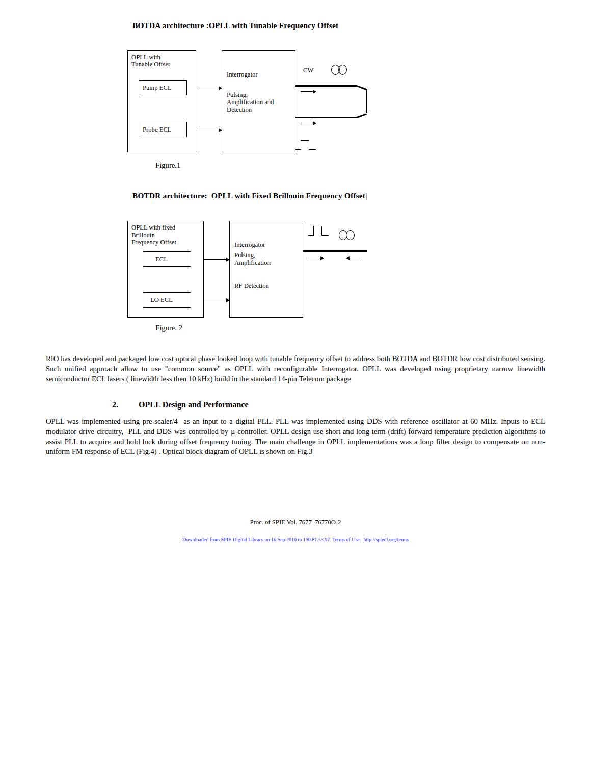BOTDA architecture :OPLL with Tunable Frequency Offset
OPLL with
Tunable Offset
Pump ECL
Probe ECL
Interrogator
Pulsing,
Amplification and
Detection
CW
Figure.1
BOTDR architecture: OPLL with Fixed Brillouin Frequency Offset|
OPLL with fixed
Brillouin
Frequency Offset
ECL
LO ECL
Interrogator
Pulsing,
Amplification
RF Detection
Figure. 2
RIO has developed and packaged low cost optical phase looked loop with tunable frequency offset to address both BOTDA and BOTDR low cost distributed sensing. Such unified approach allow to use "common source" as OPLL with reconfigurable Interrogator. OPLL was developed using proprietary narrow linewidth semiconductor ECL lasers ( linewidth less then 10 kHz) build in the standard 14-pin Telecom package
2. OPLL Design and Performance
OPLL was implemented using pre-scaler/4 as an input to a digital PLL. PLL was implemented using DDS with reference oscillator at 60 MHz. Inputs to ECL modulator drive circuitry, PLL and DDS was controlled by µ-controller. OPLL design use short and long term (drift) forward temperature prediction algorithms to assist PLL to acquire and hold lock during offset frequency tuning. The main challenge in OPLL implementations was a loop filter design to compensate on non-uniform FM response of ECL (Fig.4) . Optical block diagram of OPLL is shown on Fig.3
Proc. of SPIE Vol. 7677 76770O-2
Downloaded from SPIE Digital Library on 16 Sep 2010 to 190.81.53.97. Terms of Use: http://spiedl.org/terms